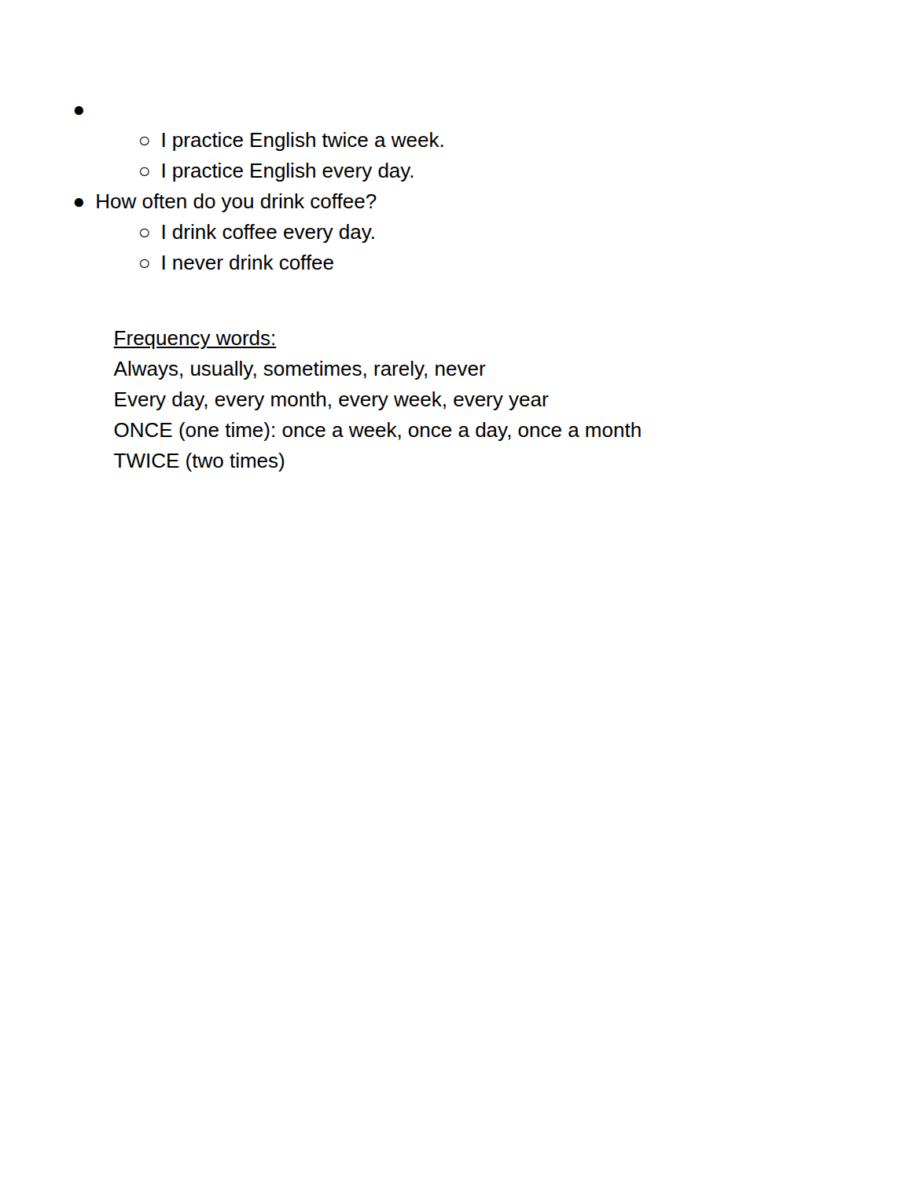I practice English twice a week.
I practice English every day.
How often do you drink coffee?
I drink coffee every day.
I never drink coffee
Frequency words:
Always, usually, sometimes, rarely, never
Every day, every month, every week, every year
ONCE (one time): once a week, once a day, once a month
TWICE (two times)